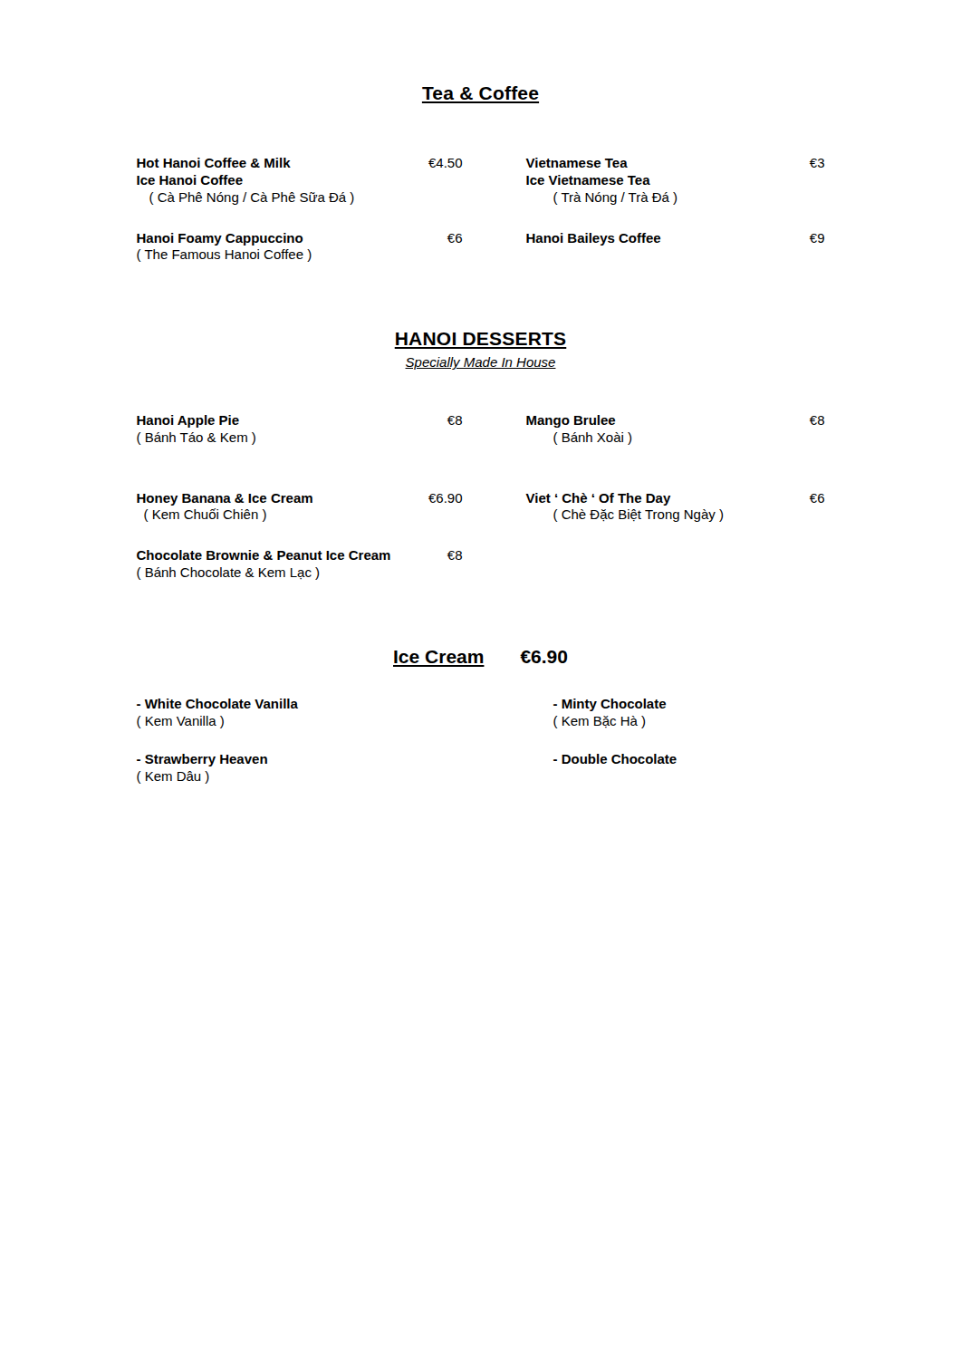Tea & Coffee
Hot Hanoi Coffee & Milk €4.50
Ice Hanoi Coffee
( Cà Phê Nóng / Cà Phê Sữa Đá )
Hanoi Foamy Cappuccino €6
( The Famous Hanoi Coffee )
Vietnamese Tea €3
Ice Vietnamese Tea
( Trà Nóng / Trà Đá )
Hanoi Baileys Coffee €9
HANOI DESSERTS
Specially Made In House
Hanoi Apple Pie €8
( Bánh Táo & Kem )
Honey Banana & Ice Cream €6.90
( Kem Chuối Chiên )
Chocolate Brownie & Peanut Ice Cream €8
( Bánh Chocolate & Kem Lạc )
Mango Brulee €8
( Bánh Xoài )
Viet ‘ Chè ‘ Of The Day €6
( Chè Đặc Biệt Trong Ngày )
Ice Cream€6.90
- White Chocolate Vanilla
( Kem Vanilla )
- Strawberry Heaven
( Kem Dâu )
- Minty Chocolate
( Kem Bặc Hà )
- Double Chocolate